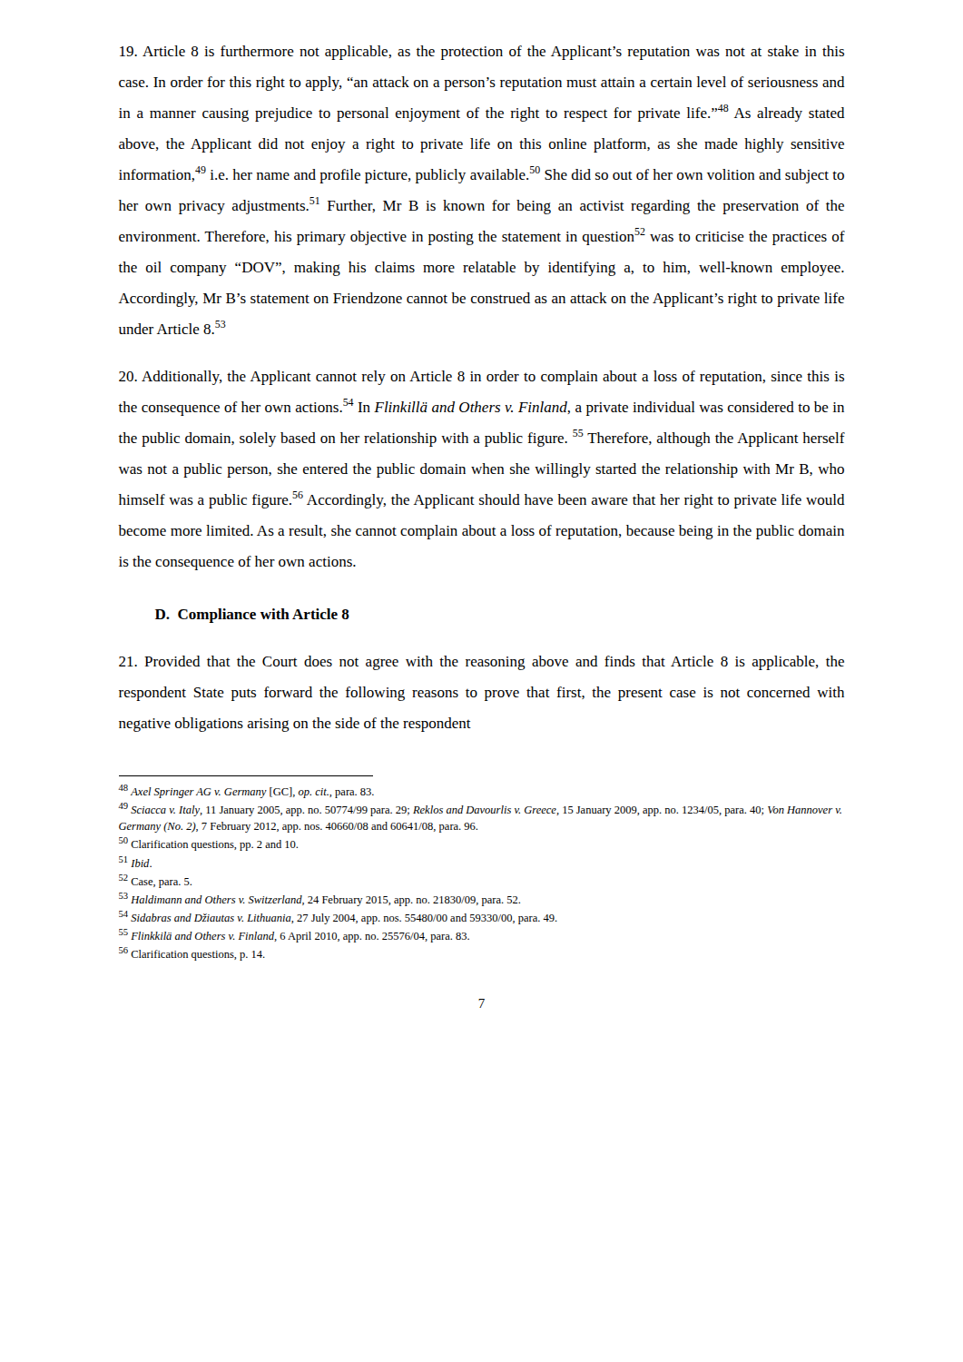19. Article 8 is furthermore not applicable, as the protection of the Applicant’s reputation was not at stake in this case. In order for this right to apply, “an attack on a person’s reputation must attain a certain level of seriousness and in a manner causing prejudice to personal enjoyment of the right to respect for private life.”48 As already stated above, the Applicant did not enjoy a right to private life on this online platform, as she made highly sensitive information,49 i.e. her name and profile picture, publicly available.50 She did so out of her own volition and subject to her own privacy adjustments.51 Further, Mr B is known for being an activist regarding the preservation of the environment. Therefore, his primary objective in posting the statement in question52 was to criticise the practices of the oil company “DOV”, making his claims more relatable by identifying a, to him, well-known employee. Accordingly, Mr B’s statement on Friendzone cannot be construed as an attack on the Applicant’s right to private life under Article 8.53
20. Additionally, the Applicant cannot rely on Article 8 in order to complain about a loss of reputation, since this is the consequence of her own actions.54 In Flinkillä and Others v. Finland, a private individual was considered to be in the public domain, solely based on her relationship with a public figure. 55 Therefore, although the Applicant herself was not a public person, she entered the public domain when she willingly started the relationship with Mr B, who himself was a public figure.56 Accordingly, the Applicant should have been aware that her right to private life would become more limited. As a result, she cannot complain about a loss of reputation, because being in the public domain is the consequence of her own actions.
D. Compliance with Article 8
21. Provided that the Court does not agree with the reasoning above and finds that Article 8 is applicable, the respondent State puts forward the following reasons to prove that first, the present case is not concerned with negative obligations arising on the side of the respondent
48 Axel Springer AG v. Germany [GC], op. cit., para. 83.
49 Sciacca v. Italy, 11 January 2005, app. no. 50774/99 para. 29; Reklos and Davourlis v. Greece, 15 January 2009, app. no. 1234/05, para. 40; Von Hannover v. Germany (No. 2), 7 February 2012, app. nos. 40660/08 and 60641/08, para. 96.
50 Clarification questions, pp. 2 and 10.
51 Ibid.
52 Case, para. 5.
53 Haldimann and Others v. Switzerland, 24 February 2015, app. no. 21830/09, para. 52.
54 Sidabras and Džiautas v. Lithuania, 27 July 2004, app. nos. 55480/00 and 59330/00, para. 49.
55 Flinkkilä and Others v. Finland, 6 April 2010, app. no. 25576/04, para. 83.
56 Clarification questions, p. 14.
7